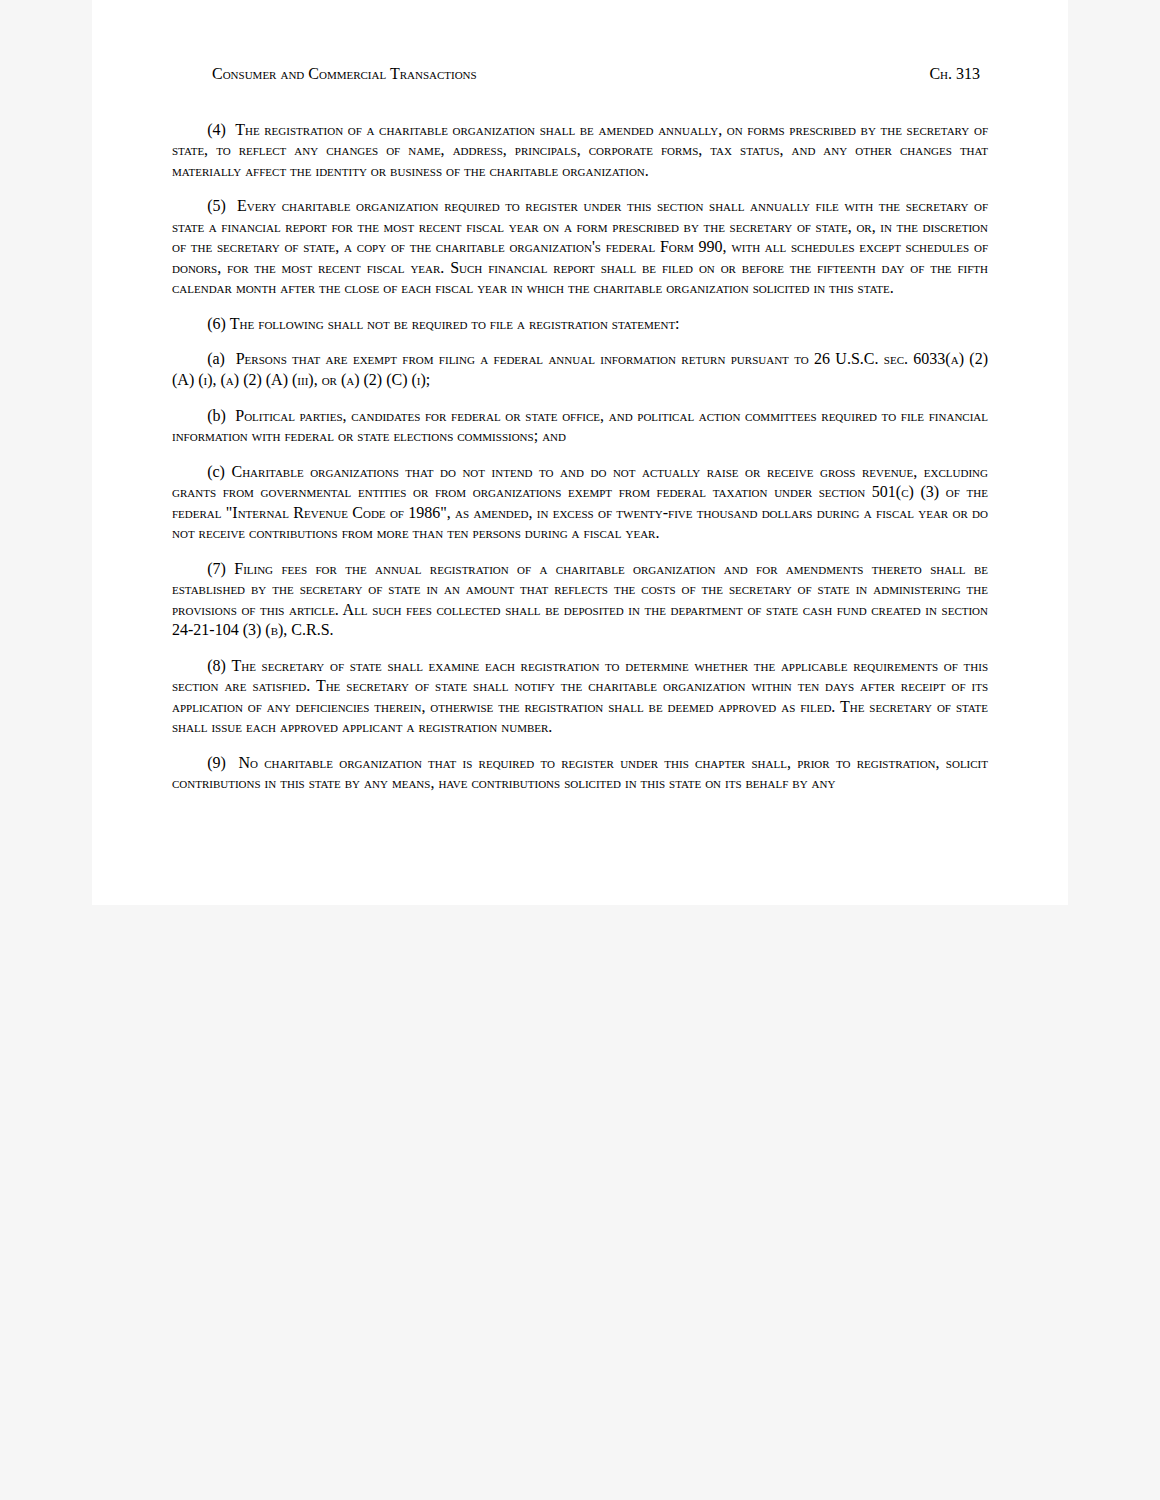Consumer and Commercial Transactions Ch. 313
(4) The registration of a charitable organization shall be amended annually, on forms prescribed by the secretary of state, to reflect any changes of name, address, principals, corporate forms, tax status, and any other changes that materially affect the identity or business of the charitable organization.
(5) Every charitable organization required to register under this section shall annually file with the secretary of state a financial report for the most recent fiscal year on a form prescribed by the secretary of state, or, in the discretion of the secretary of state, a copy of the charitable organization's federal Form 990, with all schedules except schedules of donors, for the most recent fiscal year. Such financial report shall be filed on or before the fifteenth day of the fifth calendar month after the close of each fiscal year in which the charitable organization solicited in this state.
(6) The following shall not be required to file a registration statement:
(a) Persons that are exempt from filing a federal annual information return pursuant to 26 U.S.C. sec. 6033(a) (2) (A) (i), (a) (2) (A) (iii), or (a) (2) (C) (i);
(b) Political parties, candidates for federal or state office, and political action committees required to file financial information with federal or state elections commissions; and
(c) Charitable organizations that do not intend to and do not actually raise or receive gross revenue, excluding grants from governmental entities or from organizations exempt from federal taxation under section 501(c) (3) of the federal "Internal Revenue Code of 1986", as amended, in excess of twenty-five thousand dollars during a fiscal year or do not receive contributions from more than ten persons during a fiscal year.
(7) Filing fees for the annual registration of a charitable organization and for amendments thereto shall be established by the secretary of state in an amount that reflects the costs of the secretary of state in administering the provisions of this article. All such fees collected shall be deposited in the department of state cash fund created in section 24-21-104 (3) (b), C.R.S.
(8) The secretary of state shall examine each registration to determine whether the applicable requirements of this section are satisfied. The secretary of state shall notify the charitable organization within ten days after receipt of its application of any deficiencies therein, otherwise the registration shall be deemed approved as filed. The secretary of state shall issue each approved applicant a registration number.
(9) No charitable organization that is required to register under this chapter shall, prior to registration, solicit contributions in this state by any means, have contributions solicited in this state on its behalf by any